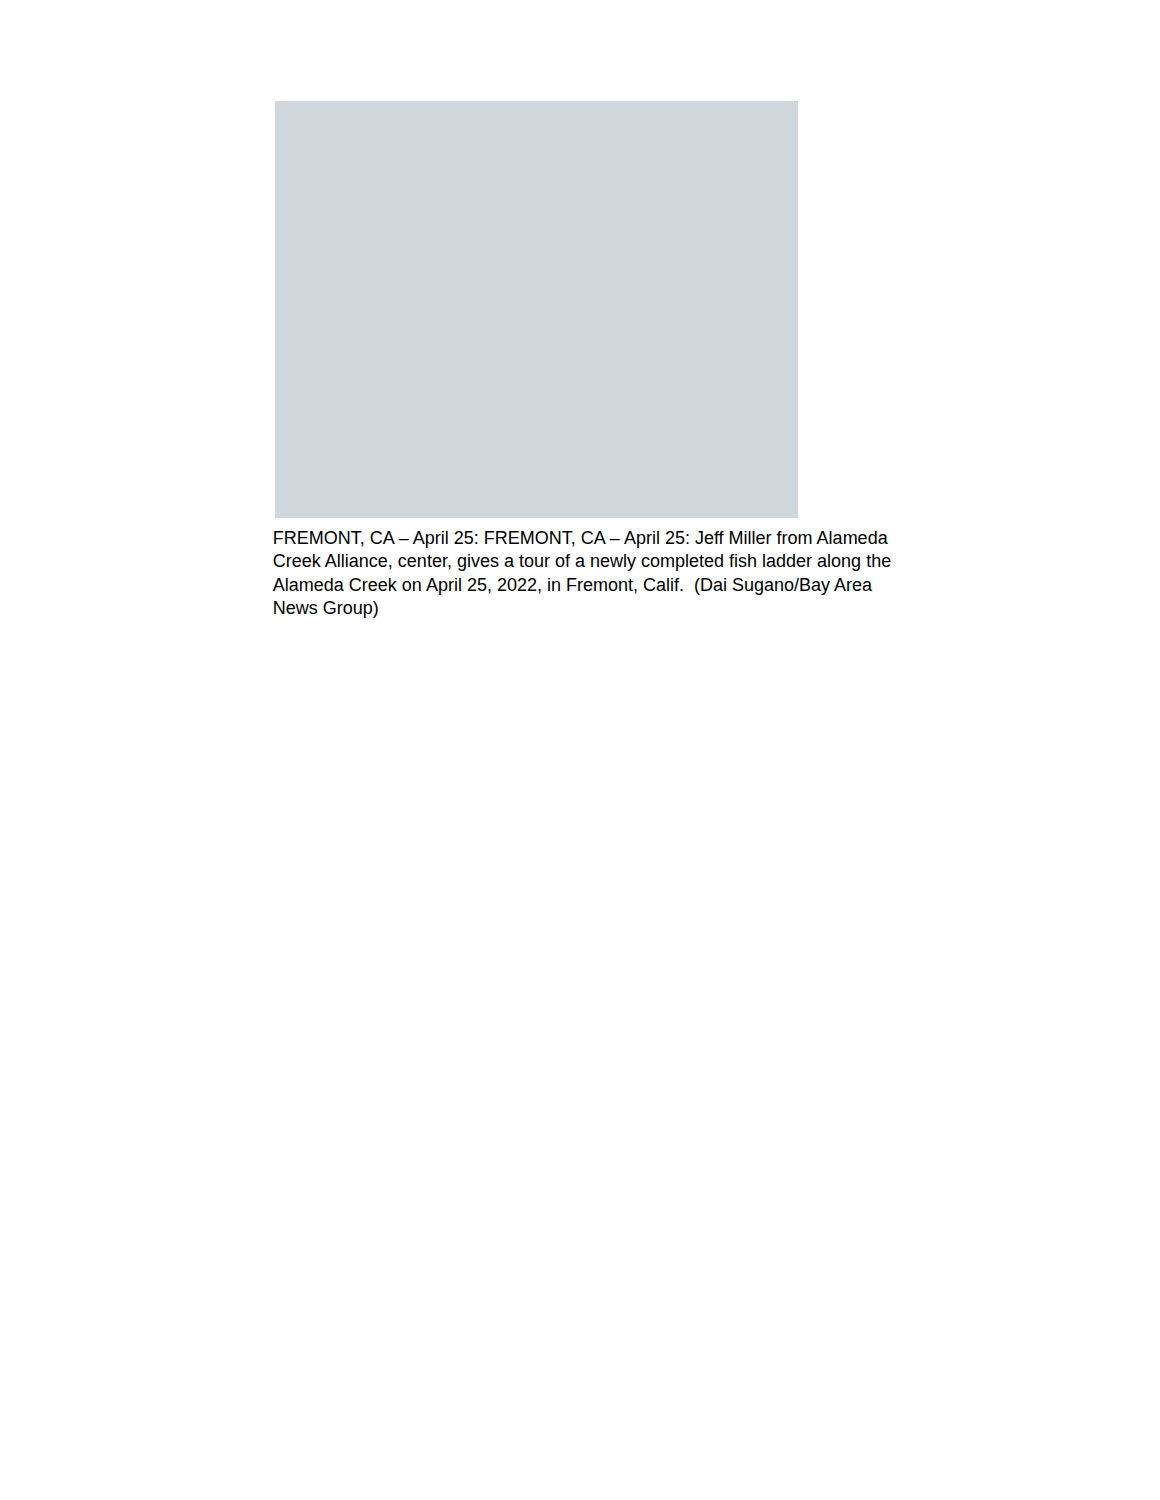FREMONT, CA – April 25: FREMONT, CA – April 25: Jeff Miller from Alameda Creek Alliance, center, gives a tour of a newly completed fish ladder along the Alameda Creek on April 25, 2022, in Fremont, Calif. (Dai Sugano/Bay Area News Group)